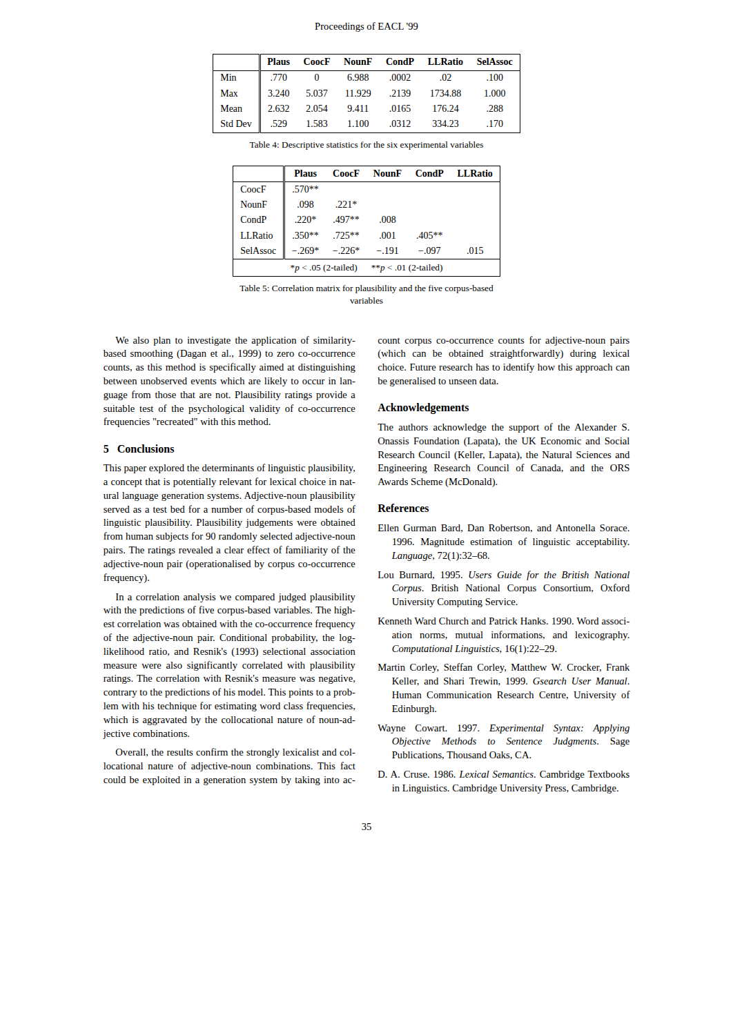Proceedings of EACL '99
Table 4: Descriptive statistics for the six experimental variables
| | Plaus | CoocF | NounF | CondP | LLRatio | SelAssoc |
| --- | --- | --- | --- | --- | --- | --- |
| Min | .770 | 0 | 6.988 | .0002 | .02 | .100 |
| Max | 3.240 | 5.037 | 11.929 | .2139 | 1734.88 | 1.000 |
| Mean | 2.632 | 2.054 | 9.411 | .0165 | 176.24 | .288 |
| Std Dev | .529 | 1.583 | 1.100 | .0312 | 334.23 | .170 |
Table 5: Correlation matrix for plausibility and the five corpus-based variables
| | Plaus | CoocF | NounF | CondP | LLRatio |
| --- | --- | --- | --- | --- | --- |
| CoocF | .570** | | | | |
| NounF | .098 | .221* | | | |
| CondP | .220* | .497** | .008 | | |
| LLRatio | .350** | .725** | .001 | .405** | |
| SelAssoc | −.269* | −.226* | −.191 | −.097 | .015 |
| * p < .05 (2-tailed) ** p < .01 (2-tailed) |
We also plan to investigate the application of similarity-based smoothing (Dagan et al., 1999) to zero co-occurrence counts, as this method is specifically aimed at distinguishing between unobserved events which are likely to occur in language from those that are not. Plausibility ratings provide a suitable test of the psychological validity of co-occurrence frequencies "recreated" with this method.
5 Conclusions
This paper explored the determinants of linguistic plausibility, a concept that is potentially relevant for lexical choice in natural language generation systems. Adjective-noun plausibility served as a test bed for a number of corpus-based models of linguistic plausibility. Plausibility judgements were obtained from human subjects for 90 randomly selected adjective-noun pairs. The ratings revealed a clear effect of familiarity of the adjective-noun pair (operationalised by corpus co-occurrence frequency).
In a correlation analysis we compared judged plausibility with the predictions of five corpus-based variables. The highest correlation was obtained with the co-occurrence frequency of the adjective-noun pair. Conditional probability, the log-likelihood ratio, and Resnik's (1993) selectional association measure were also significantly correlated with plausibility ratings. The correlation with Resnik's measure was negative, contrary to the predictions of his model. This points to a problem with his technique for estimating word class frequencies, which is aggravated by the collocational nature of noun-adjective combinations.
Overall, the results confirm the strongly lexicalist and collocational nature of adjective-noun combinations. This fact could be exploited in a generation system by taking into account corpus co-occurrence counts for adjective-noun pairs (which can be obtained straightforwardly) during lexical choice. Future research has to identify how this approach can be generalised to unseen data.
Acknowledgements
The authors acknowledge the support of the Alexander S. Onassis Foundation (Lapata), the UK Economic and Social Research Council (Keller, Lapata), the Natural Sciences and Engineering Research Council of Canada, and the ORS Awards Scheme (McDonald).
References
Ellen Gurman Bard, Dan Robertson, and Antonella Sorace. 1996. Magnitude estimation of linguistic acceptability. Language, 72(1):32–68.
Lou Burnard, 1995. Users Guide for the British National Corpus. British National Corpus Consortium, Oxford University Computing Service.
Kenneth Ward Church and Patrick Hanks. 1990. Word association norms, mutual informations, and lexicography. Computational Linguistics, 16(1):22–29.
Martin Corley, Steffan Corley, Matthew W. Crocker, Frank Keller, and Shari Trewin, 1999. Gsearch User Manual. Human Communication Research Centre, University of Edinburgh.
Wayne Cowart. 1997. Experimental Syntax: Applying Objective Methods to Sentence Judgments. Sage Publications, Thousand Oaks, CA.
D. A. Cruse. 1986. Lexical Semantics. Cambridge Textbooks in Linguistics. Cambridge University Press, Cambridge.
35